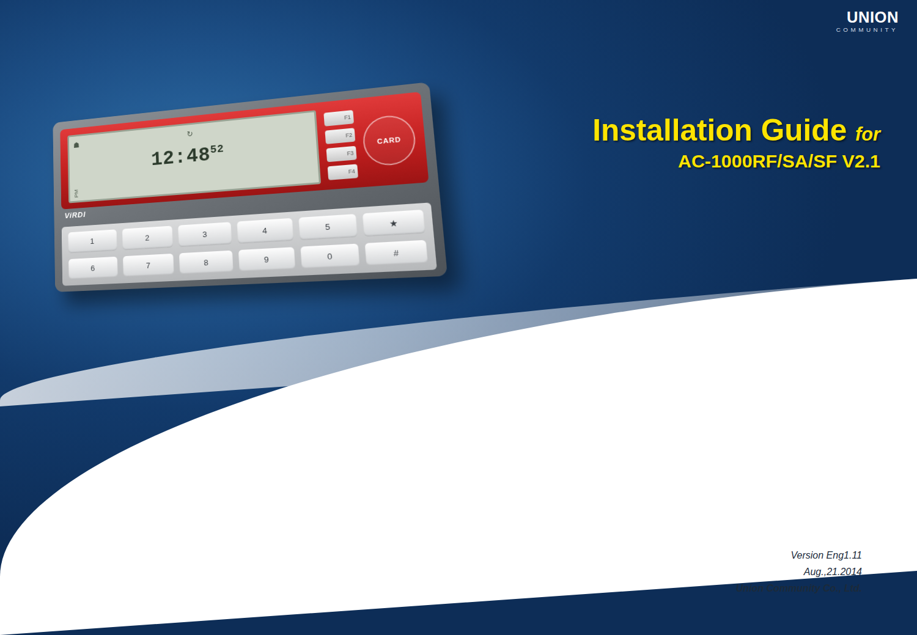UNION
COMMUNITY
Installation Guide for
AC-1000RF/SA/SF V2.1
☗ ↻
12:4852
PM
F1
F2
F3
F4
CARD
ViRDI
1
2
3
4
5
★
6
7
8
9
0
#
Version Eng1.11
Aug.,21.2014
Union Community Co., Ltd.